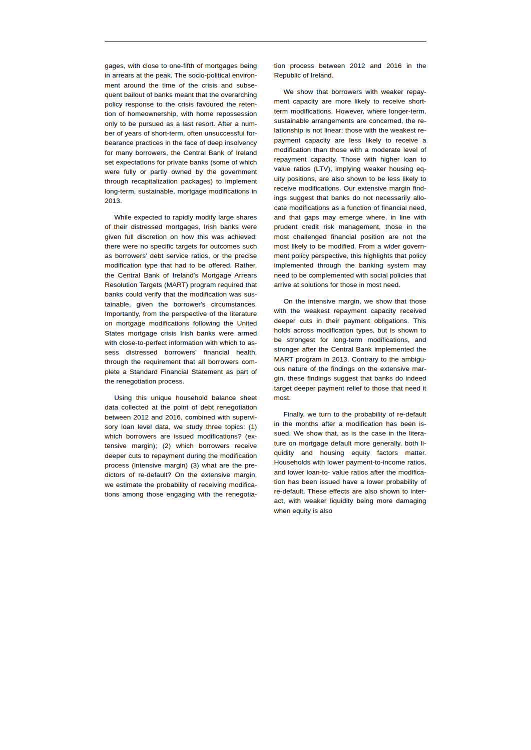gages, with close to one-fifth of mortgages being in arrears at the peak. The socio-political environment around the time of the crisis and subsequent bailout of banks meant that the overarching policy response to the crisis favoured the retention of homeownership, with home repossession only to be pursued as a last resort. After a number of years of short-term, often unsuccessful forbearance practices in the face of deep insolvency for many borrowers, the Central Bank of Ireland set expectations for private banks (some of which were fully or partly owned by the government through recapitalization packages) to implement long-term, sustainable, mortgage modifications in 2013.
While expected to rapidly modify large shares of their distressed mortgages, Irish banks were given full discretion on how this was achieved: there were no specific targets for outcomes such as borrowers' debt service ratios, or the precise modification type that had to be offered. Rather, the Central Bank of Ireland's Mortgage Arrears Resolution Targets (MART) program required that banks could verify that the modification was sustainable, given the borrower's circumstances. Importantly, from the perspective of the literature on mortgage modifications following the United States mortgage crisis Irish banks were armed with close-to-perfect information with which to assess distressed borrowers' financial health, through the requirement that all borrowers complete a Standard Financial Statement as part of the renegotiation process.
Using this unique household balance sheet data collected at the point of debt renegotiation between 2012 and 2016, combined with supervisory loan level data, we study three topics: (1) which borrowers are issued modifications? (extensive margin); (2) which borrowers receive deeper cuts to repayment during the modification process (intensive margin) (3) what are the predictors of re-default? On the extensive margin, we estimate the probability of receiving modifications among those engaging with the renegotiation process between 2012 and 2016 in the Republic of Ireland.
We show that borrowers with weaker repayment capacity are more likely to receive short-term modifications. However, where longer-term, sustainable arrangements are concerned, the relationship is not linear: those with the weakest repayment capacity are less likely to receive a modification than those with a moderate level of repayment capacity. Those with higher loan to value ratios (LTV), implying weaker housing equity positions, are also shown to be less likely to receive modifications. Our extensive margin findings suggest that banks do not necessarily allocate modifications as a function of financial need, and that gaps may emerge where, in line with prudent credit risk management, those in the most challenged financial position are not the most likely to be modified. From a wider government policy perspective, this highlights that policy implemented through the banking system may need to be complemented with social policies that arrive at solutions for those in most need.
On the intensive margin, we show that those with the weakest repayment capacity received deeper cuts in their payment obligations. This holds across modification types, but is shown to be strongest for long-term modifications, and stronger after the Central Bank implemented the MART program in 2013. Contrary to the ambiguous nature of the findings on the extensive margin, these findings suggest that banks do indeed target deeper payment relief to those that need it most.
Finally, we turn to the probability of re-default in the months after a modification has been issued. We show that, as is the case in the literature on mortgage default more generally, both liquidity and housing equity factors matter. Households with lower payment-to-income ratios, and lower loan-to- value ratios after the modification has been issued have a lower probability of re-default. These effects are also shown to interact, with weaker liquidity being more damaging when equity is also